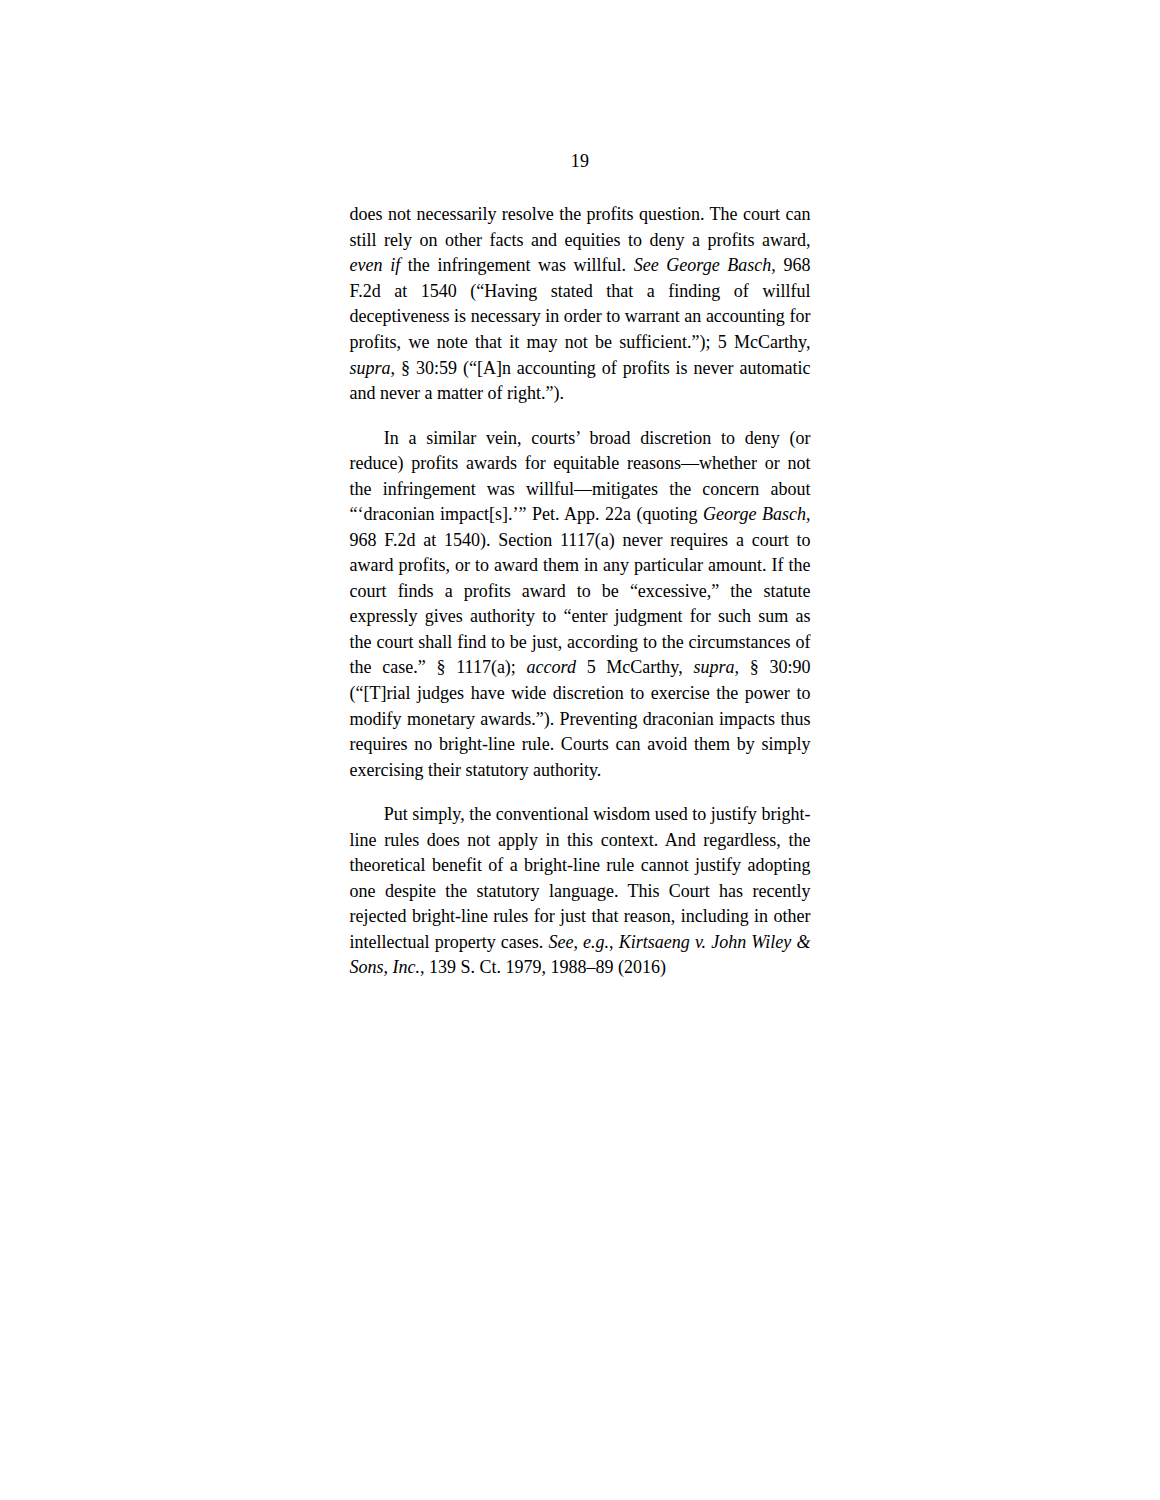19
does not necessarily resolve the profits question. The court can still rely on other facts and equities to deny a profits award, even if the infringement was willful. See George Basch, 968 F.2d at 1540 (“Having stated that a finding of willful deceptiveness is necessary in order to warrant an accounting for profits, we note that it may not be sufficient.”); 5 McCarthy, supra, § 30:59 (“[A]n accounting of profits is never automatic and never a matter of right.”).
In a similar vein, courts’ broad discretion to deny (or reduce) profits awards for equitable reasons—whether or not the infringement was willful—mitigates the concern about “‘draconian impact[s].’” Pet. App. 22a (quoting George Basch, 968 F.2d at 1540). Section 1117(a) never requires a court to award profits, or to award them in any particular amount. If the court finds a profits award to be “excessive,” the statute expressly gives authority to “enter judgment for such sum as the court shall find to be just, according to the circumstances of the case.” § 1117(a); accord 5 McCarthy, supra, § 30:90 (“[T]rial judges have wide discretion to exercise the power to modify monetary awards.”). Preventing draconian impacts thus requires no bright-line rule. Courts can avoid them by simply exercising their statutory authority.
Put simply, the conventional wisdom used to justify bright-line rules does not apply in this context. And regardless, the theoretical benefit of a bright-line rule cannot justify adopting one despite the statutory language. This Court has recently rejected bright-line rules for just that reason, including in other intellectual property cases. See, e.g., Kirtsaeng v. John Wiley & Sons, Inc., 139 S. Ct. 1979, 1988–89 (2016)